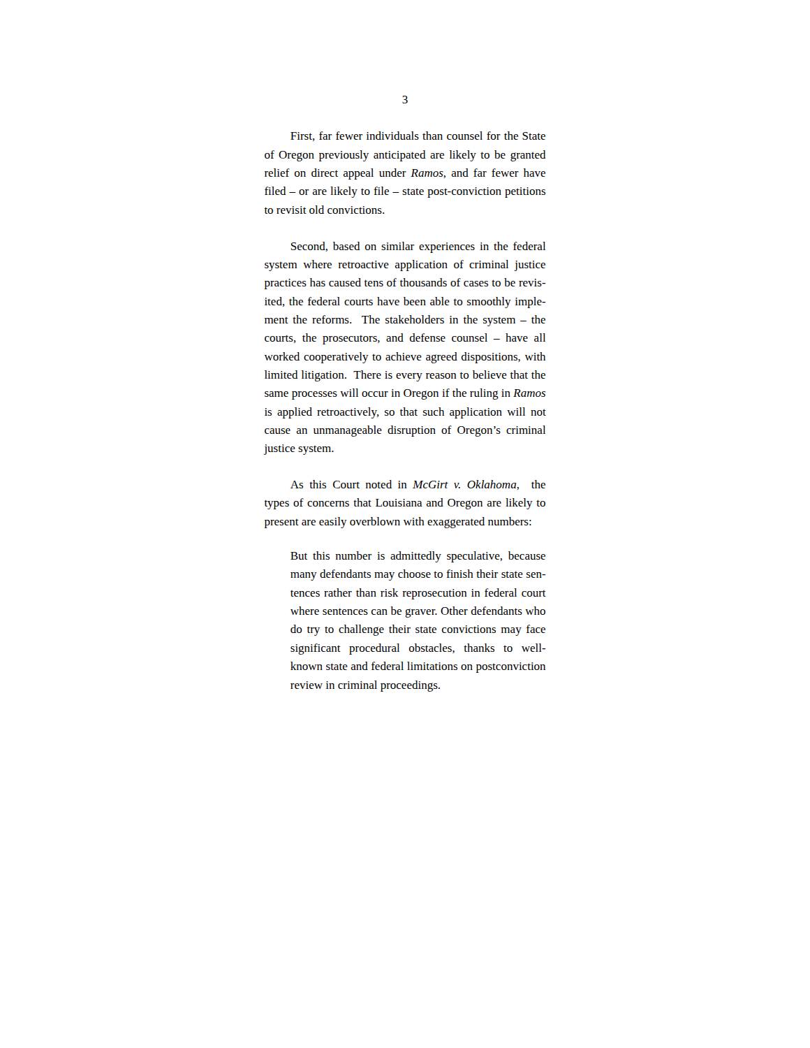3
First, far fewer individuals than counsel for the State of Oregon previously anticipated are likely to be granted relief on direct appeal under Ramos, and far fewer have filed – or are likely to file – state post-conviction petitions to revisit old convictions.
Second, based on similar experiences in the federal system where retroactive application of criminal justice practices has caused tens of thousands of cases to be revisited, the federal courts have been able to smoothly implement the reforms. The stakeholders in the system – the courts, the prosecutors, and defense counsel – have all worked cooperatively to achieve agreed dispositions, with limited litigation. There is every reason to believe that the same processes will occur in Oregon if the ruling in Ramos is applied retroactively, so that such application will not cause an unmanageable disruption of Oregon’s criminal justice system.
As this Court noted in McGirt v. Oklahoma, the types of concerns that Louisiana and Oregon are likely to present are easily overblown with exaggerated numbers:
But this number is admittedly speculative, because many defendants may choose to finish their state sentences rather than risk reprosecution in federal court where sentences can be graver. Other defendants who do try to challenge their state convictions may face significant procedural obstacles, thanks to well-known state and federal limitations on postconviction review in criminal proceedings.